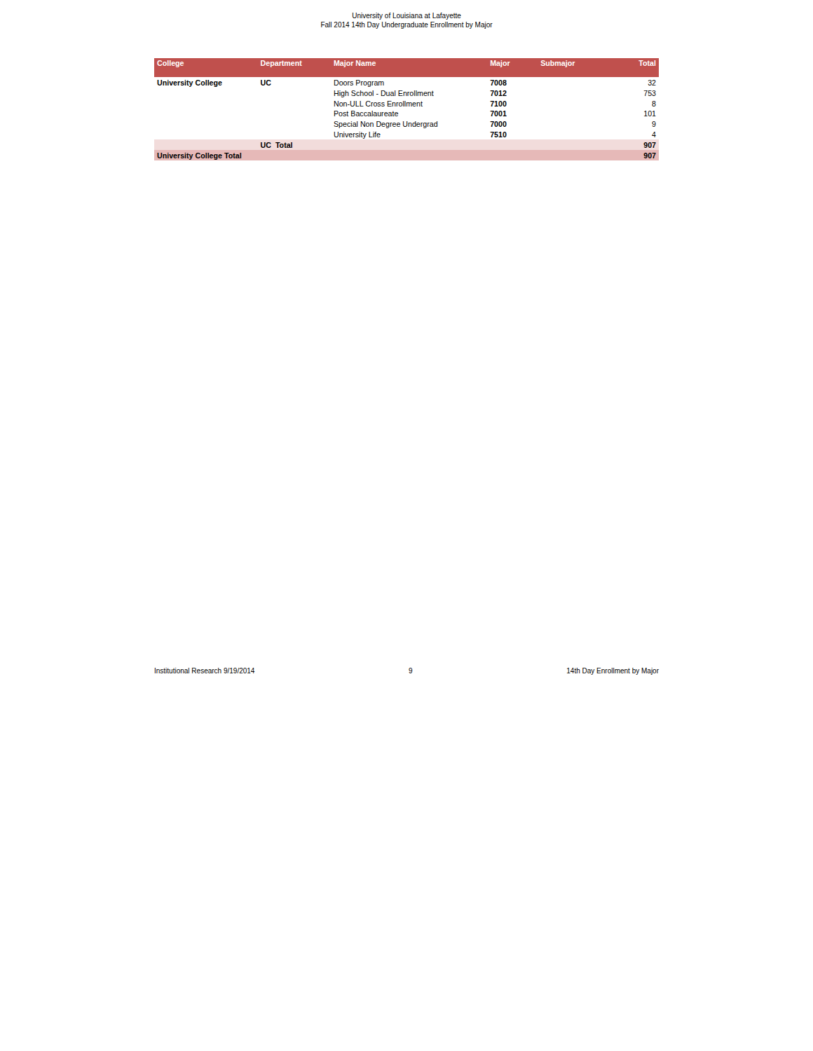University of Louisiana at Lafayette
Fall 2014 14th Day Undergraduate Enrollment by Major
| College | Department | Major Name | Major | Submajor | Total |
| --- | --- | --- | --- | --- | --- |
| University College | UC | Doors Program | 7008 | | 32 |
| | | High School - Dual Enrollment | 7012 | | 753 |
| | | Non-ULL Cross Enrollment | 7100 | | 8 |
| | | Post Baccalaureate | 7001 | | 101 |
| | | Special Non Degree Undergrad | 7000 | | 9 |
| | | University Life | 7510 | | 4 |
| | UC Total | | | | 907 |
| University College Total | | | | | 907 |
Institutional Research 9/19/2014 14th Day Enrollment by Major
9